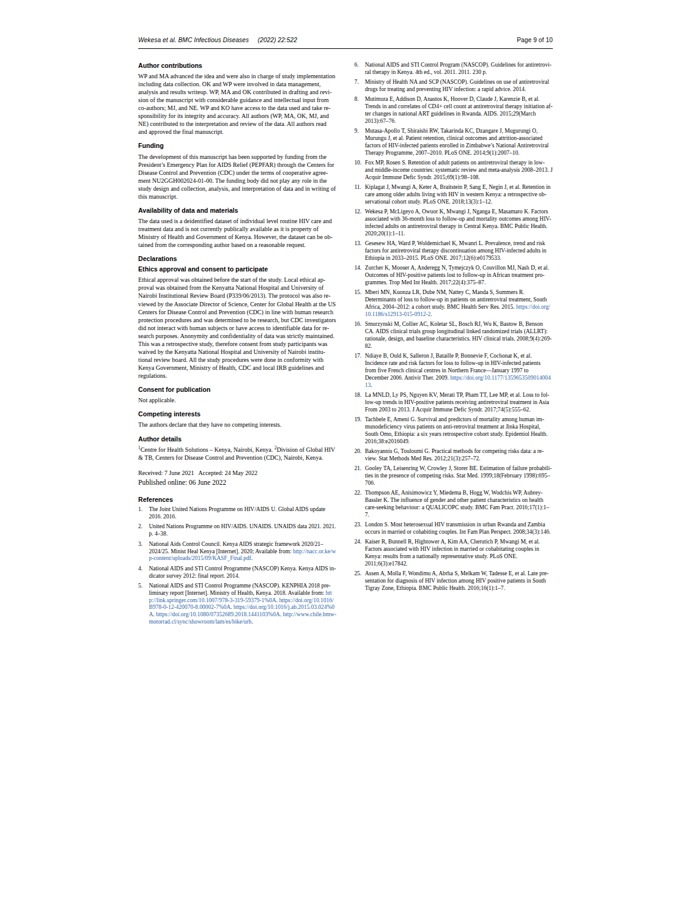Wekesa et al. BMC Infectious Diseases (2022) 22:522
Page 9 of 10
Author contributions
WP and MA advanced the idea and were also in charge of study implementation including data collection. OK and WP were involved in data management, analysis and results writeup. WP, MA and OK contributed in drafting and revision of the manuscript with considerable guidance and intellectual input from co-authors; MJ, and NE. WP and KO have access to the data used and take responsibility for its integrity and accuracy. All authors (WP, MA, OK, MJ, and NE) contributed to the interpretation and review of the data. All authors read and approved the final manuscript.
Funding
The development of this manuscript has been supported by funding from the President’s Emergency Plan for AIDS Relief (PEPFAR) through the Centers for Disease Control and Prevention (CDC) under the terms of cooperative agreement NU2GGH002024-01-00. The funding body did not play any role in the study design and collection, analysis, and interpretation of data and in writing of this manuscript.
Availability of data and materials
The data used is a deidentified dataset of individual level routine HIV care and treatment data and is not currently publically available as it is property of Ministry of Health and Government of Kenya. However, the dataset can be obtained from the corresponding author based on a reasonable request.
Declarations
Ethics approval and consent to participate
Ethical approval was obtained before the start of the study. Local ethical approval was obtained from the Kenyatta National Hospital and University of Nairobi Institutional Review Board (P339/06/2013). The protocol was also reviewed by the Associate Director of Science, Center for Global Health at the US Centers for Disease Control and Prevention (CDC) in line with human research protection procedures and was determined to be research, but CDC investigators did not interact with human subjects or have access to identifiable data for research purposes. Anonymity and confidentiality of data was strictly maintained. This was a retrospective study, therefore consent from study participants was waived by the Kenyatta National Hospital and University of Nairobi institutional review board. All the study procedures were done in conformity with Kenya Government, Ministry of Health, CDC and local IRB guidelines and regulations.
Consent for publication
Not applicable.
Competing interests
The authors declare that they have no competing interests.
Author details
1Centre for Health Solutions – Kenya, Nairobi, Kenya. 2Division of Global HIV & TB, Centers for Disease Control and Prevention (CDC), Nairobi, Kenya.
Received: 7 June 2021 Accepted: 24 May 2022
Published online: 06 June 2022
References
The Joint United Nations Programme on HIV/AIDS U. Global AIDS update 2016. 2016.
United Nations Programme on HIV/AIDS. UNAIDS. UNAIDS data 2021. 2021. p. 4–38.
National Aids Control Council. Kenya AIDS strategic framework 2020/21–2024/25. Minist Heal Kenya [Internet]. 2020; Available from: http://nacc.or.ke/wp-content/uploads/2015/09/KASF_Final.pdf.
National AIDS and STI Control Programme (NASCOP) Kenya. Kenya AIDS indicator survey 2012: final report. 2014.
National AIDS and STI Control Programme (NASCOP). KENPHIA 2018 preliminary report [Internet]. Ministry of Health, Kenya. 2018. Available from: http://link.springer.com/10.1007/978-3-319-59379-1%0A. https://doi.org/10.1016/B978-0-12-420070-8.00002-7%0A. https://doi.org/10.1016/j.ab.2015.03.024%0A. https://doi.org/10.1080/07352689.2018.1441103%0A. http://www.chile.bmw-motorrad.cl/sync/showroom/lam/es/bike/urb.
National AIDS and STI Control Program (NASCOP). Guidelines for antiretroviral therapy in Kenya. 4th ed., vol. 2011. 2011. 230 p.
Ministry of Health NA and SCP (NASCOP). Guidelines on use of antiretroviral drugs for treating and preventing HIV infection: a rapid advice. 2014.
Mutimura E, Addison D, Anastos K, Hoover D, Claude J, Karenzie B, et al. Trends in and correlates of CD4+ cell count at antiretroviral therapy initiation after changes in national ART guidelines in Rwanda. AIDS. 2015;29(March 2013):67–76.
Mutasa-Apollo T, Shiraishi RW, Takarinda KC, Dzangare J, Mugurungi O, Murungu J, et al. Patient retention, clinical outcomes and attrition-associated factors of HIV-infected patients enrolled in Zimbabwe’s National Antiretroviral Therapy Programme, 2007–2010. PLoS ONE. 2014;9(1):2007–10.
Fox MP, Rosen S. Retention of adult patients on antiretroviral therapy in low- and middle-income countries: systematic review and meta-analysis 2008–2013. J Acquir Immune Defic Syndr. 2015;69(1):98–108.
Kiplagat J, Mwangi A, Keter A, Braitstein P, Sang E, Negin J, et al. Retention in care among older adults living with HIV in western Kenya: a retrospective observational cohort study. PLoS ONE. 2018;13(3):1–12.
Wekesa P, McLigeyo A, Owuor K, Mwangi J, Nganga E, Masamaro K. Factors associated with 36-month loss to follow-up and mortality outcomes among HIV-infected adults on antiretroviral therapy in Central Kenya. BMC Public Health. 2020;20(1):1–11.
Gesesew HA, Ward P, Woldemichael K, Mwanri L. Prevalence, trend and risk factors for antiretroviral therapy discontinuation among HIV-infected adults in Ethiopia in 2033–2015. PLoS ONE. 2017;12(6):e0179533.
Zurcher K, Mooser A, Anderegg N, Tymejczyk O, Couvillon MJ, Nash D, et al. Outcomes of HIV-positive patients lost to follow-up in African treatment programmes. Trop Med Int Health. 2017;22(4):375–87.
Mberi MN, Kuonza LR, Dube NM, Nattey C, Manda S, Summers R. Determinants of loss to follow-up in patients on antiretroviral treatment, South Africa, 2004–2012: a cohort study. BMC Health Serv Res. 2015. https://doi.org/10.1186/s12913-015-0912-2.
Smurzynski M, Collier AC, Koletar SL, Bosch RJ, Wu K, Bastow B, Benson CA. AIDS clinical trials group longitudinal linked randomized trials (ALLRT): rationale, design, and baseline characteristics. HIV clinical trials. 2008;9(4):269-82.
Ndiaye B, Ould K, Salleron J, Bataille P, Bonnevie F, Cochonat K, et al. Incidence rate and risk factors for loss to follow-up in HIV-infected patients from five French clinical centres in Northern France—January 1997 to December 2006. Antivir Ther. 2009. https://doi.org/10.1177/135965350901400413.
La MNLD, Ly PS, Nguyen KV, Merati TP, Pham TT, Lee MP, et al. Loss to follow-up trends in HIV-positive patients receiving antiretroviral treatment in Asia From 2003 to 2013. J Acquir Immune Defic Syndr. 2017;74(5):555–62.
Tachbele E, Ameni G. Survival and predictors of mortality among human immunodeficiency virus patients on anti-retroviral treatment at Jinka Hospital, South Omo, Ethiopia: a six years retrospective cohort study. Epidemiol Health. 2016;38:e2016049.
Bakoyannis G, Touloumi G. Practical methods for competing risks data: a review. Stat Methods Med Res. 2012;21(3):257–72.
Gooley TA, Leisenring W, Crowley J, Storer BE. Estimation of failure probabilities in the presence of competing risks. Stat Med. 1999;18(February 1998):695–706.
Thompson AE, Anisimowicz Y, Miedema B, Hogg W, Wodchis WP, Aubrey-Bassler K. The influence of gender and other patient characteristics on health care-seeking behaviour: a QUALICOPC study. BMC Fam Pract. 2016;17(1):1–7.
London S. Most heterosexual HIV transmission in urban Rwanda and Zambia occurs in married or cohabiting couples. Int Fam Plan Perspect. 2008;34(3):146.
Kaiser R, Bunnell R, Hightower A, Kim AA, Cherutich P, Mwangi M, et al. Factors associated with HIV infection in married or cohabitating couples in Kenya: results from a nationally representative study. PLoS ONE. 2011;6(3):e17842.
Assen A, Molla F, Wondimu A, Abrha S, Melkam W, Tadesse E, et al. Late presentation for diagnosis of HIV infection among HIV positive patients in South Tigray Zone, Ethiopia. BMC Public Health. 2016;16(1):1–7.